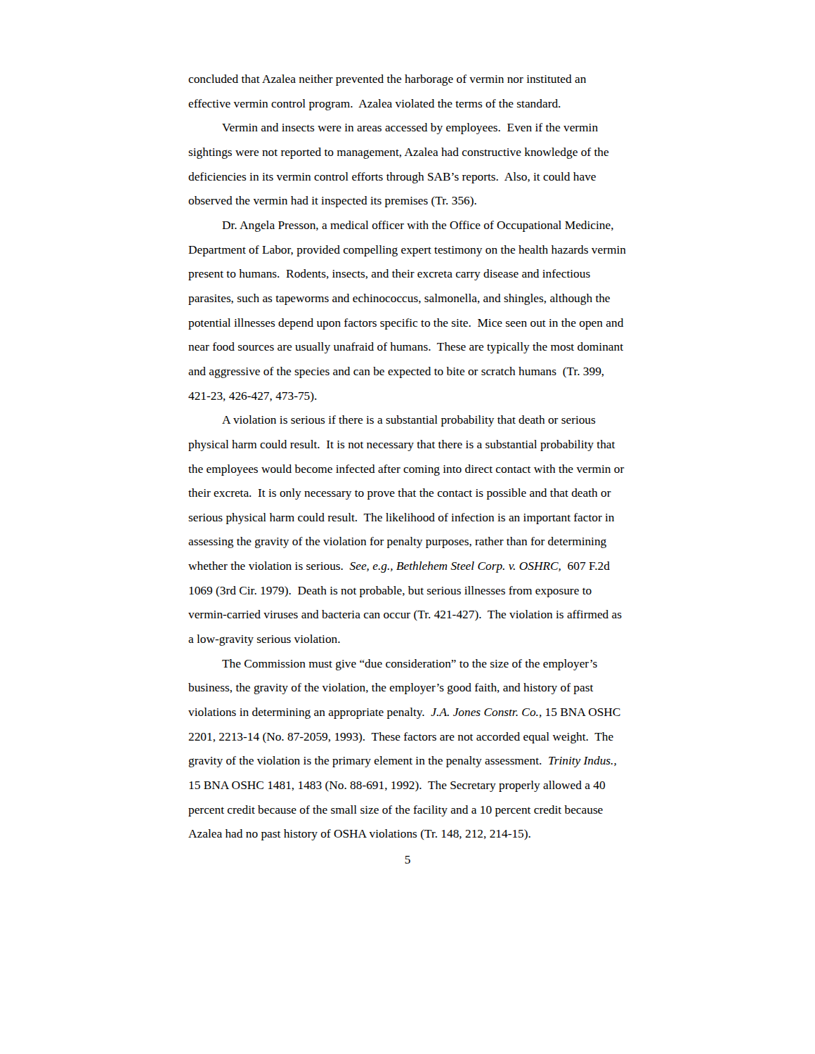concluded that Azalea neither prevented the harborage of vermin nor instituted an effective vermin control program. Azalea violated the terms of the standard.
Vermin and insects were in areas accessed by employees. Even if the vermin sightings were not reported to management, Azalea had constructive knowledge of the deficiencies in its vermin control efforts through SAB’s reports. Also, it could have observed the vermin had it inspected its premises (Tr. 356).
Dr. Angela Presson, a medical officer with the Office of Occupational Medicine, Department of Labor, provided compelling expert testimony on the health hazards vermin present to humans. Rodents, insects, and their excreta carry disease and infectious parasites, such as tapeworms and echinococcus, salmonella, and shingles, although the potential illnesses depend upon factors specific to the site. Mice seen out in the open and near food sources are usually unafraid of humans. These are typically the most dominant and aggressive of the species and can be expected to bite or scratch humans (Tr. 399, 421-23, 426-427, 473-75).
A violation is serious if there is a substantial probability that death or serious physical harm could result. It is not necessary that there is a substantial probability that the employees would become infected after coming into direct contact with the vermin or their excreta. It is only necessary to prove that the contact is possible and that death or serious physical harm could result. The likelihood of infection is an important factor in assessing the gravity of the violation for penalty purposes, rather than for determining whether the violation is serious. See, e.g., Bethlehem Steel Corp. v. OSHRC, 607 F.2d 1069 (3rd Cir. 1979). Death is not probable, but serious illnesses from exposure to vermin-carried viruses and bacteria can occur (Tr. 421-427). The violation is affirmed as a low-gravity serious violation.
The Commission must give “due consideration” to the size of the employer’s business, the gravity of the violation, the employer’s good faith, and history of past violations in determining an appropriate penalty. J.A. Jones Constr. Co., 15 BNA OSHC 2201, 2213-14 (No. 87-2059, 1993). These factors are not accorded equal weight. The gravity of the violation is the primary element in the penalty assessment. Trinity Indus., 15 BNA OSHC 1481, 1483 (No. 88-691, 1992). The Secretary properly allowed a 40 percent credit because of the small size of the facility and a 10 percent credit because Azalea had no past history of OSHA violations (Tr. 148, 212, 214-15).
5